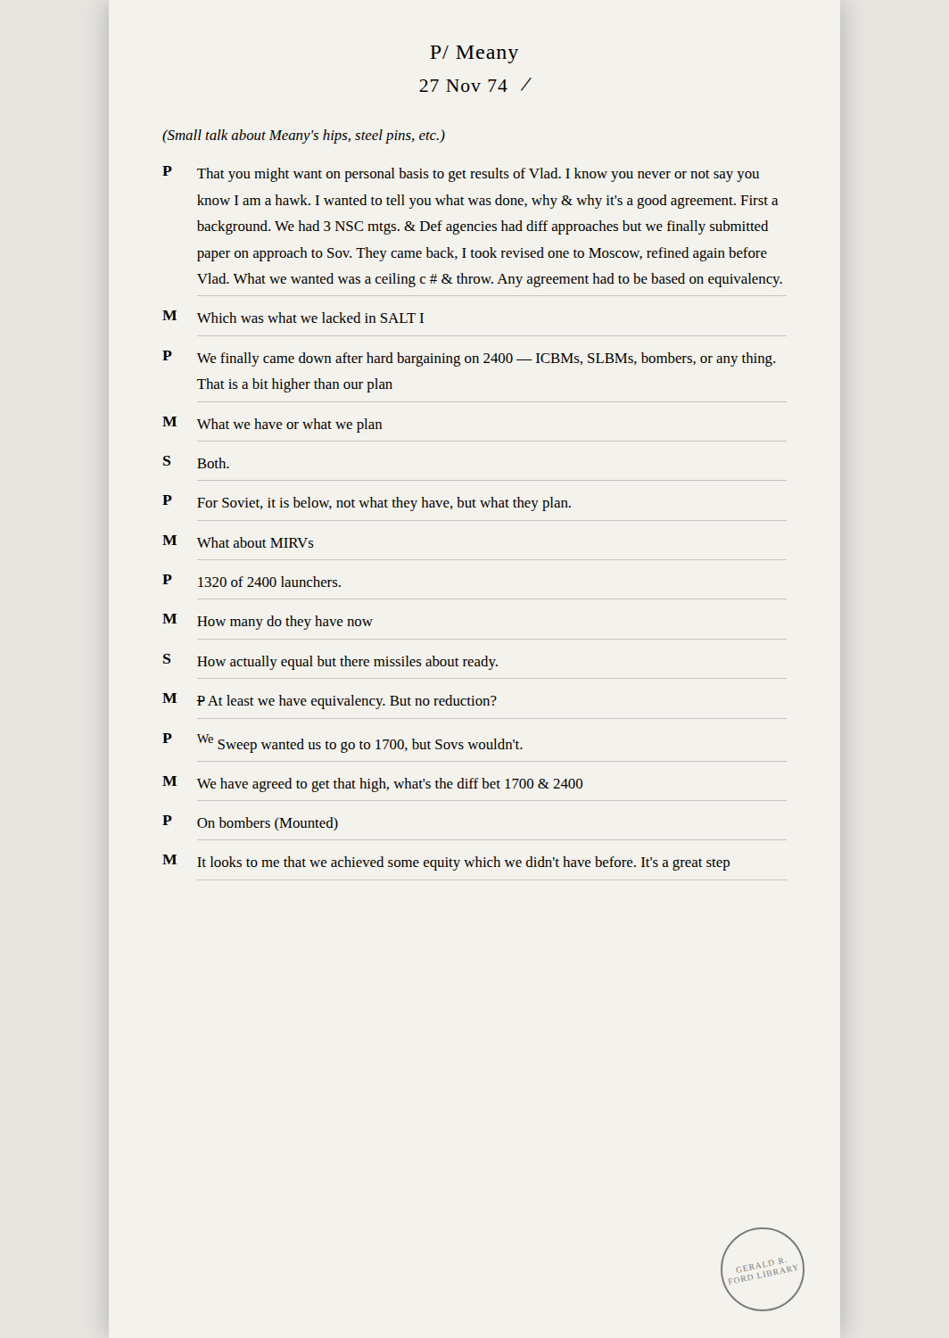P/ Meany
27 Nov 74 /
(Small talk about Meany's hips, steel pins, etc.)
P
That you might want on personal basis to get results of Vlad. I know you never or not say you know I am a hawk. I wanted to tell you what was done, why & why it's a good agreement. First a background. We had 3 NSC mtgs. & Def agencies had diff approaches but we finally submitted paper on approach to Sov. They came back, I took revised one to Moscow, refined again before Vlad. What we wanted was a ceiling c # & throw. Any agreement had to be based on equivalency.
M
Which was what we lacked in SALT I
P
We finally came down after hard bargaining on 2400 — ICBMs, SLBMs, bombers, or any thing. That is a bit higher than our plan
M
What we have or what we plan
S
Both.
P
For Soviet, it is below, not what they have, but what they plan.
M
What about MIRVs
P
1320 of 2400 launchers.
M
How many do they have now
S
How actually equal but there missiles about ready.
M
P At least we have equivalency. But no reduction?
P
We Sweep wanted us to go to 1700, but Sovs wouldn't.
M
We have agreed to get that high, what's the diff bet 1700 & 2400
P
On bombers (Mounted)
M
It looks to me that we achieved some equity which we didn't have before. It's a great step
GERALD R. FORD LIBRARY